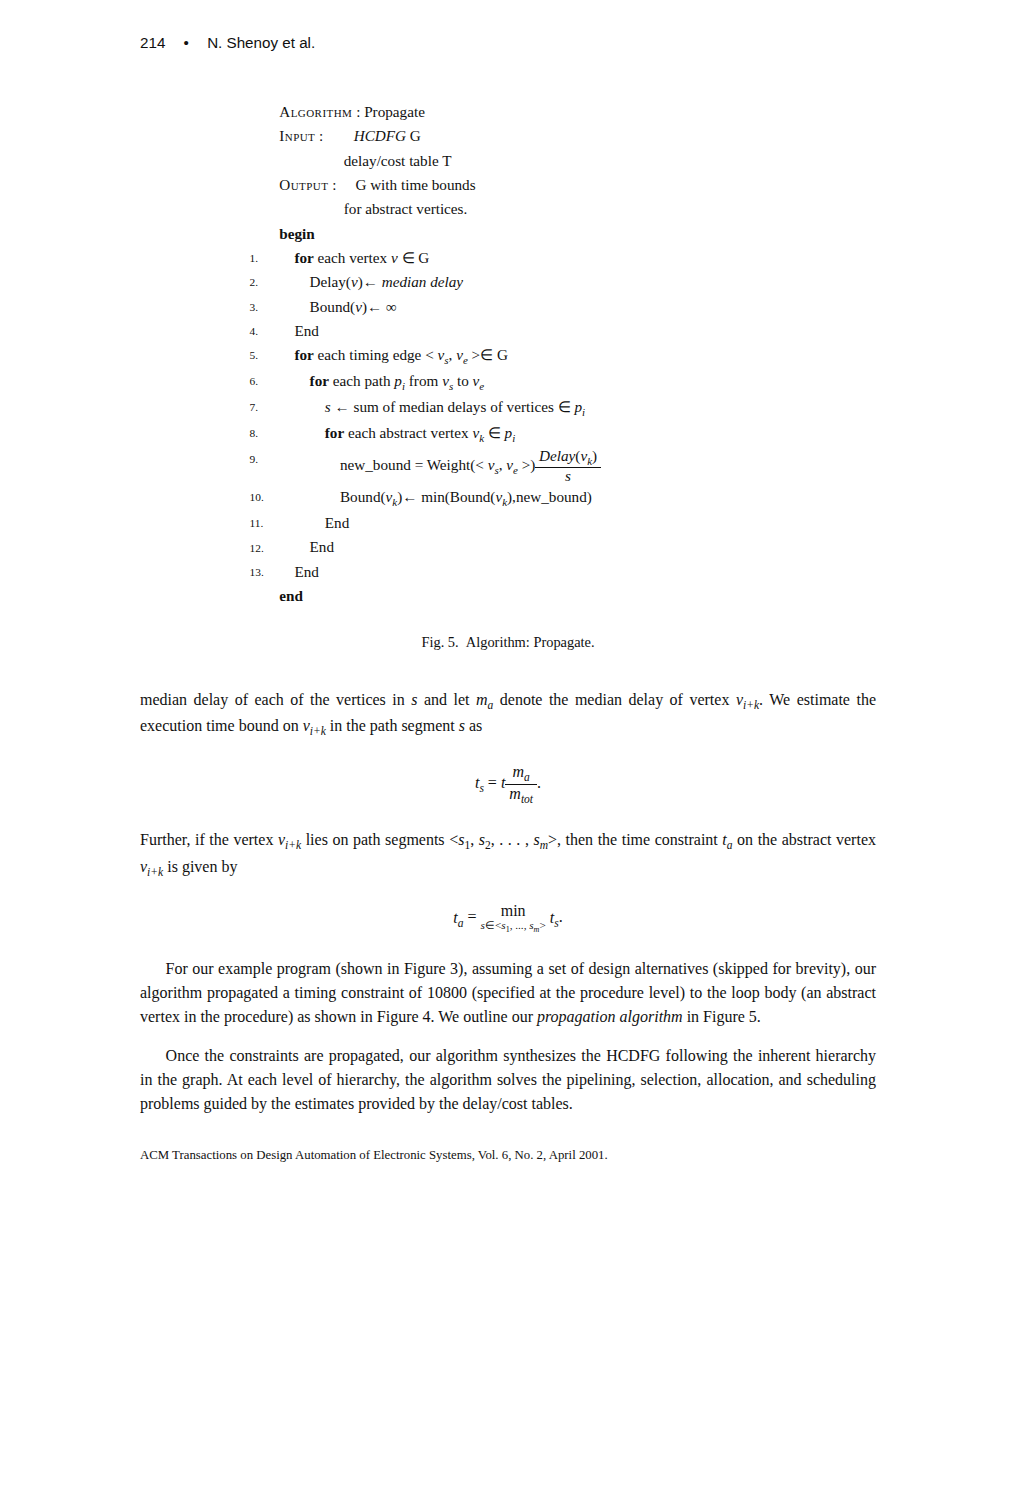214•N. Shenoy et al.
| | Algorithm : Propagate |
| | Input : HCDFG G |
| | delay/cost table T |
| | Output : G with time bounds |
| | for abstract vertices. |
| | begin |
| 1. | for each vertex v ∈ G |
| 2. | Delay( v )← median delay |
| 3. | Bound( v )← ∞ |
| 4. | End |
| 5. | for each timing edge < v s , v e >∈ G |
| 6. | for each path p i from v s to v e |
| 7. | s ← sum of median delays of vertices ∈ p i |
| 8. | for each abstract vertex v k ∈ p i |
| 9. | new_bound = Weight(< v s , v e >) Delay ( v k ) s |
| 10. | Bound( v k )← min(Bound( v k ),new_bound) |
| 11. | End |
| 12. | End |
| 13. | End |
| | end |
Fig. 5. Algorithm: Propagate.
median delay of each of the vertices in s and let ma denote the median delay of vertex vi+k. We estimate the execution time bound on vi+k in the path segment s as
ts = tma mtot.
Further, if the vertex vi+k lies on path segments <s1, s2, . . . , sm>, then the time constraint ta on the abstract vertex vi+k is given by
ta = min s∈<s1, ..., sm> ts.
For our example program (shown in Figure 3), assuming a set of design alternatives (skipped for brevity), our algorithm propagated a timing constraint of 10800 (specified at the procedure level) to the loop body (an abstract vertex in the procedure) as shown in Figure 4. We outline our propagation algorithm in Figure 5.
Once the constraints are propagated, our algorithm synthesizes the HCDFG following the inherent hierarchy in the graph. At each level of hierarchy, the algorithm solves the pipelining, selection, allocation, and scheduling problems guided by the estimates provided by the delay/cost tables.
ACM Transactions on Design Automation of Electronic Systems, Vol. 6, No. 2, April 2001.